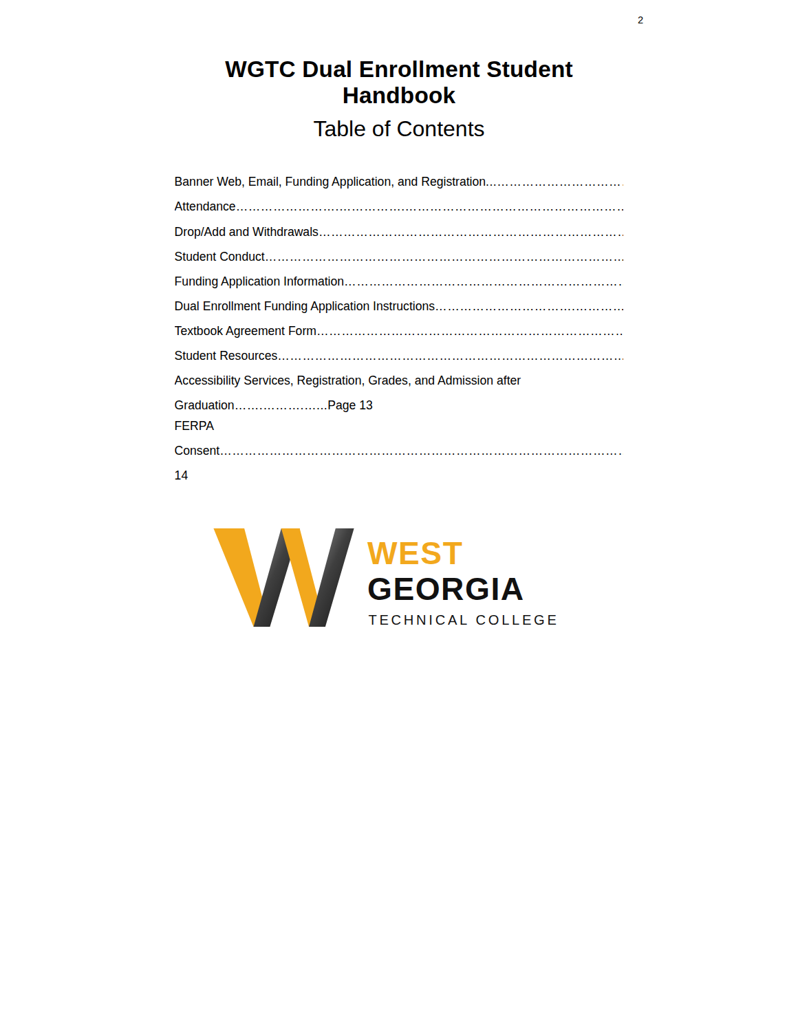2
WGTC Dual Enrollment Student Handbook
Table of Contents
Banner Web, Email, Funding Application, and Registration...…………………………………………………Page 3
Attendance…………………….…………….……………………………………………………………………………….. Page 4
Drop/Add and Withdrawals…………………………………………………………………………………………...... Page 5
Student Conduct………………………………………………………………………………………………………….... Page 6
Funding Application Information…………………………………………………………………………………….…Page 7
Dual Enrollment Funding Application Instructions…………………………….…………………………….…Page 8
Textbook Agreement Form………………………………………………………………………………………… Page 10
Student Resources…………………………………………………………………………………………………………... Page 11
Accessibility Services, Registration, Grades, and Admission after Graduation…….……….…... Page 13 FERPA Consent……………………………………………………………………………………………………………. Page 14
WEST GEORGIA TECHNICAL COLLEGE